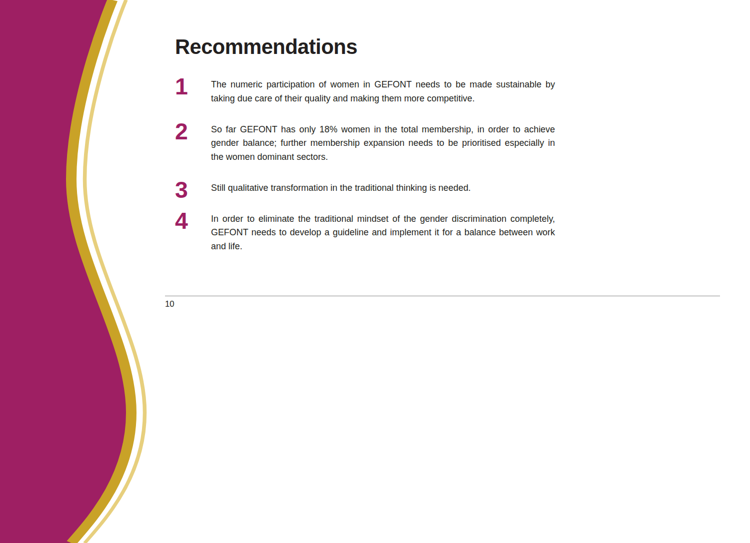Recommendations
The numeric participation of women in GEFONT needs to be made sustainable by taking due care of their quality and making them more competitive.
So far GEFONT has only 18% women in the total membership, in order to achieve gender balance; further membership expansion needs to be prioritised especially in the women dominant sectors.
Still qualitative transformation in the traditional thinking is needed.
In order to eliminate the traditional mindset of the gender discrimination completely, GEFONT needs to develop a guideline and implement it for a balance between work and life.
10